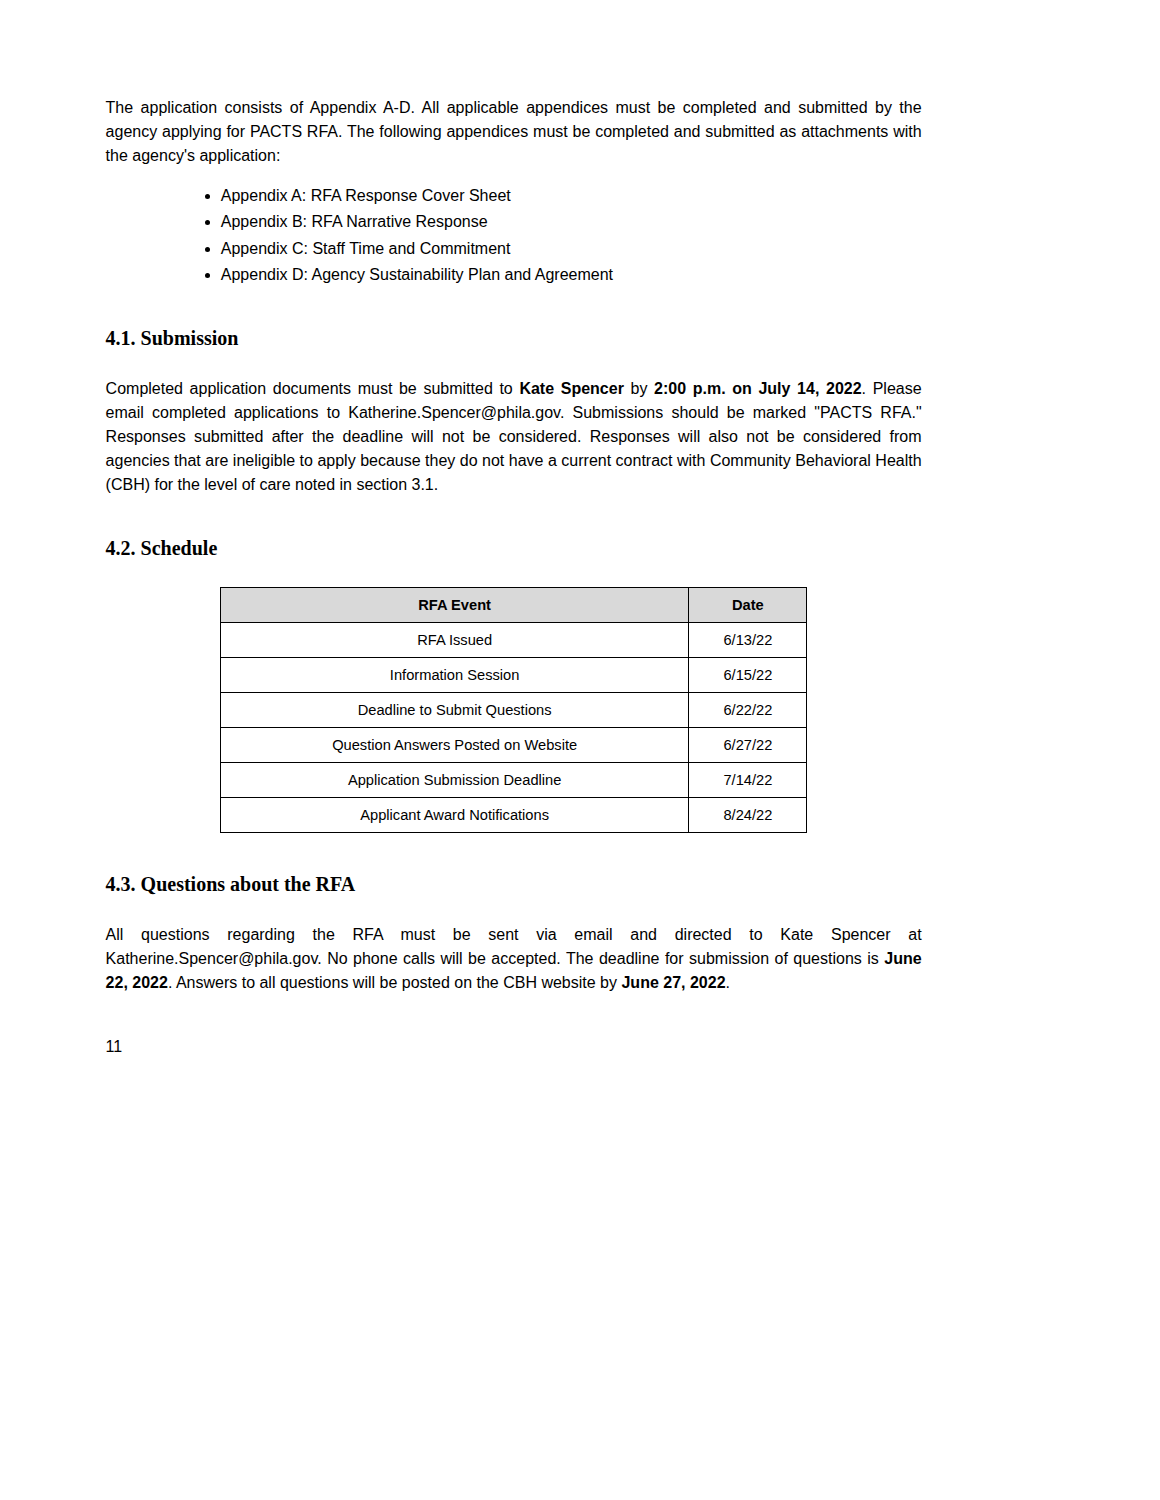The application consists of Appendix A-D. All applicable appendices must be completed and submitted by the agency applying for PACTS RFA. The following appendices must be completed and submitted as attachments with the agency's application:
Appendix A: RFA Response Cover Sheet
Appendix B: RFA Narrative Response
Appendix C: Staff Time and Commitment
Appendix D: Agency Sustainability Plan and Agreement
4.1. Submission
Completed application documents must be submitted to Kate Spencer by 2:00 p.m. on July 14, 2022. Please email completed applications to Katherine.Spencer@phila.gov. Submissions should be marked "PACTS RFA." Responses submitted after the deadline will not be considered. Responses will also not be considered from agencies that are ineligible to apply because they do not have a current contract with Community Behavioral Health (CBH) for the level of care noted in section 3.1.
4.2. Schedule
| RFA Event | Date |
| --- | --- |
| RFA Issued | 6/13/22 |
| Information Session | 6/15/22 |
| Deadline to Submit Questions | 6/22/22 |
| Question Answers Posted on Website | 6/27/22 |
| Application Submission Deadline | 7/14/22 |
| Applicant Award Notifications | 8/24/22 |
4.3. Questions about the RFA
All questions regarding the RFA must be sent via email and directed to Kate Spencer at Katherine.Spencer@phila.gov. No phone calls will be accepted. The deadline for submission of questions is June 22, 2022. Answers to all questions will be posted on the CBH website by June 27, 2022.
11